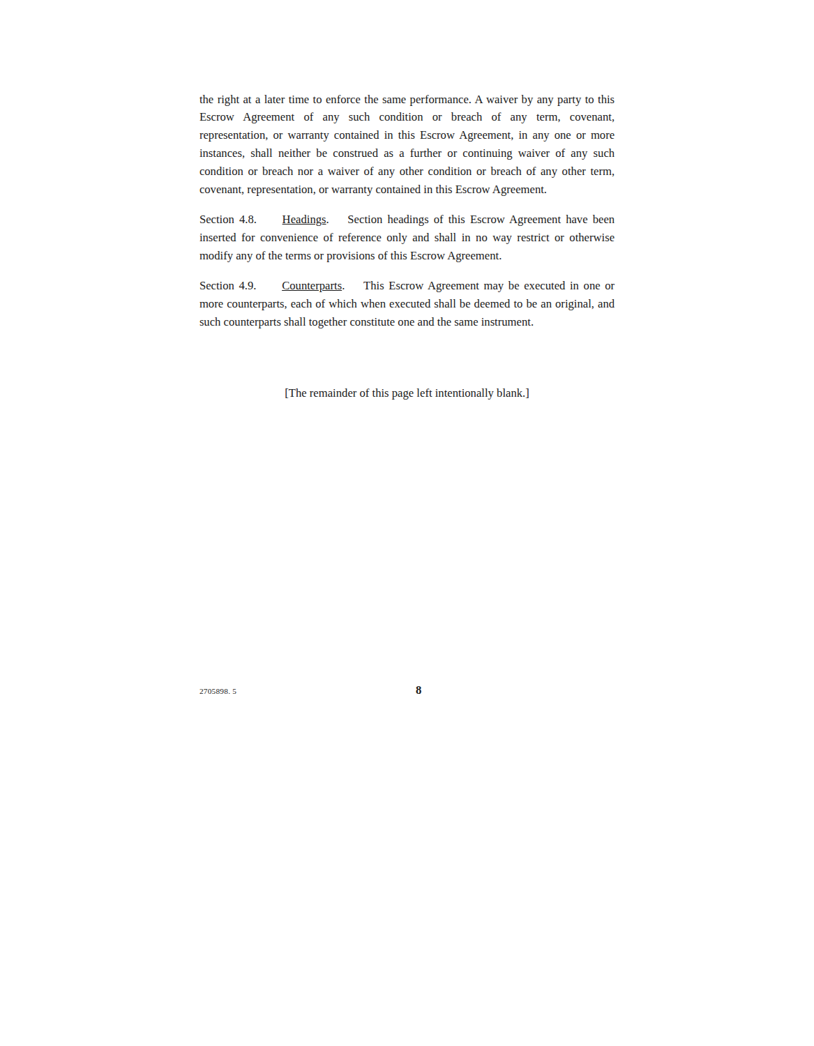the right at a later time to enforce the same performance. A waiver by any party to this Escrow Agreement of any such condition or breach of any term, covenant, representation, or warranty contained in this Escrow Agreement, in any one or more instances, shall neither be construed as a further or continuing waiver of any such condition or breach nor a waiver of any other condition or breach of any other term, covenant, representation, or warranty contained in this Escrow Agreement.
Section 4.8. Headings. Section headings of this Escrow Agreement have been inserted for convenience of reference only and shall in no way restrict or otherwise modify any of the terms or provisions of this Escrow Agreement.
Section 4.9. Counterparts. This Escrow Agreement may be executed in one or more counterparts, each of which when executed shall be deemed to be an original, and such counterparts shall together constitute one and the same instrument.
[The remainder of this page left intentionally blank.]
2705898. 5 8